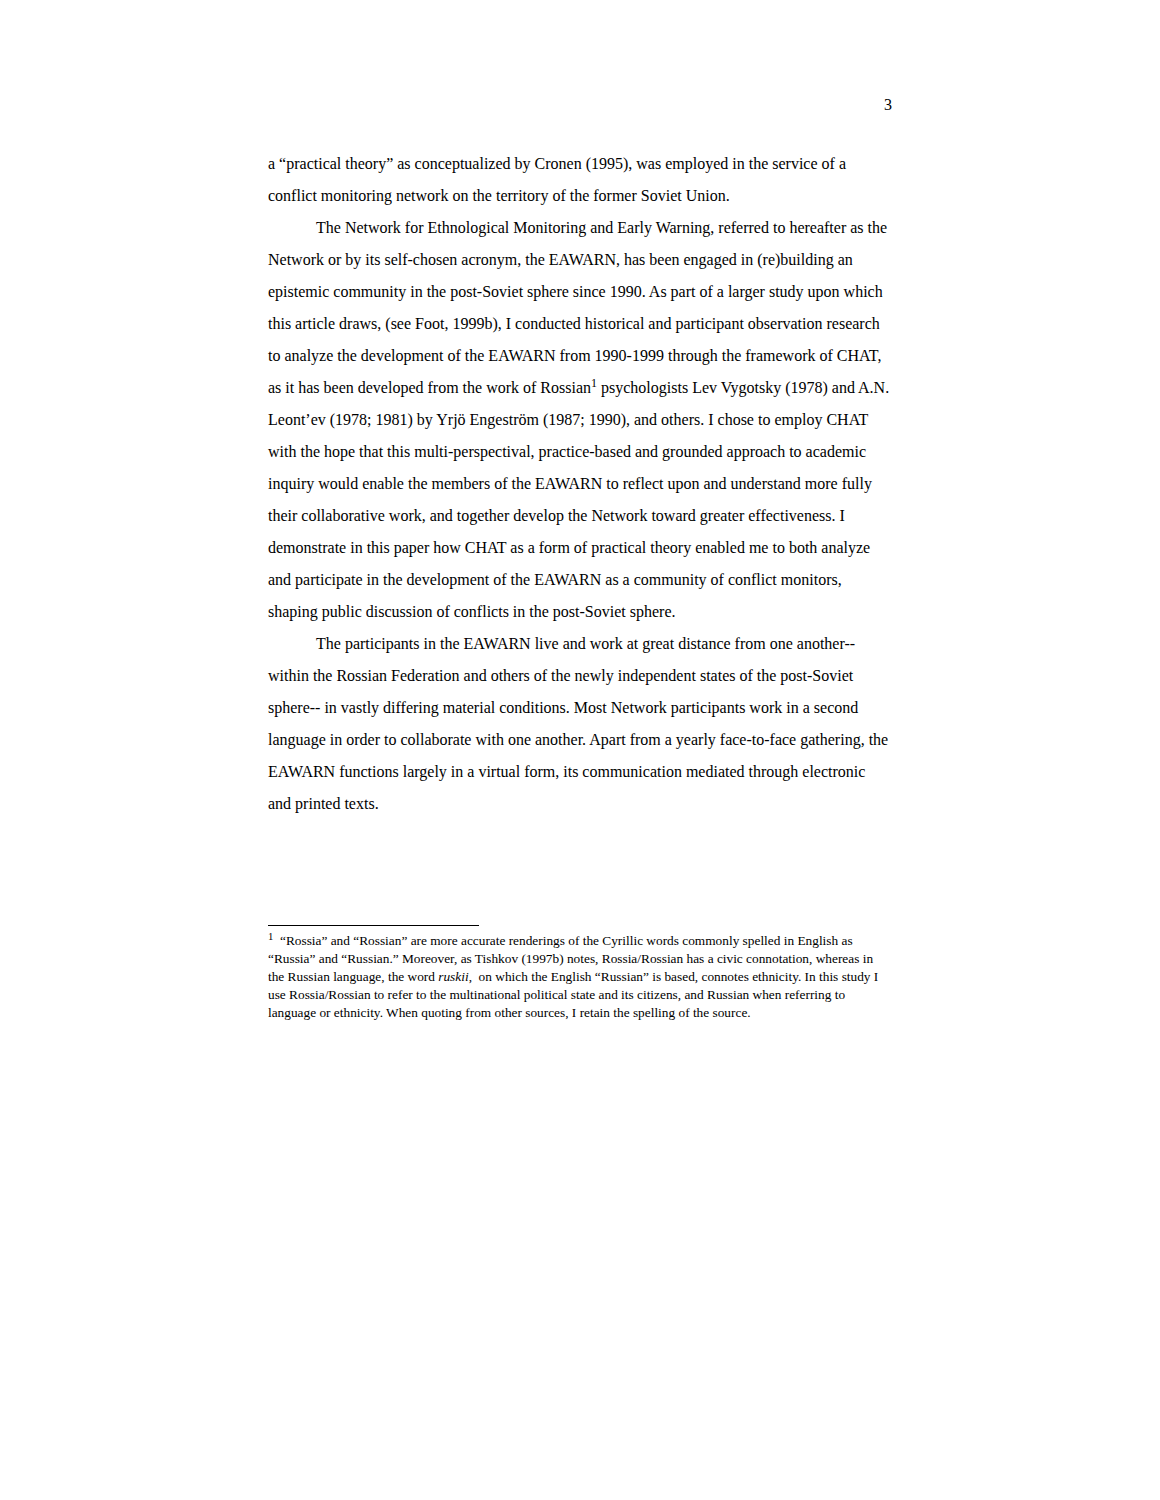3
a “practical theory” as conceptualized by Cronen (1995), was employed in the service of a conflict monitoring network on the territory of the former Soviet Union.
The Network for Ethnological Monitoring and Early Warning, referred to hereafter as the Network or by its self-chosen acronym, the EAWARN, has been engaged in (re)building an epistemic community in the post-Soviet sphere since 1990. As part of a larger study upon which this article draws, (see Foot, 1999b), I conducted historical and participant observation research to analyze the development of the EAWARN from 1990-1999 through the framework of CHAT, as it has been developed from the work of Rossian1 psychologists Lev Vygotsky (1978) and A.N. Leont’ev (1978; 1981) by Yrjö Engeström (1987; 1990), and others. I chose to employ CHAT with the hope that this multi-perspectival, practice-based and grounded approach to academic inquiry would enable the members of the EAWARN to reflect upon and understand more fully their collaborative work, and together develop the Network toward greater effectiveness. I demonstrate in this paper how CHAT as a form of practical theory enabled me to both analyze and participate in the development of the EAWARN as a community of conflict monitors, shaping public discussion of conflicts in the post-Soviet sphere.
The participants in the EAWARN live and work at great distance from one another-- within the Rossian Federation and others of the newly independent states of the post-Soviet sphere-- in vastly differing material conditions. Most Network participants work in a second language in order to collaborate with one another. Apart from a yearly face-to-face gathering, the EAWARN functions largely in a virtual form, its communication mediated through electronic and printed texts.
1 “Rossia” and “Rossian” are more accurate renderings of the Cyrillic words commonly spelled in English as “Russia” and “Russian.” Moreover, as Tishkov (1997b) notes, Rossia/Rossian has a civic connotation, whereas in the Russian language, the word ruskii, on which the English “Russian” is based, connotes ethnicity. In this study I use Rossia/Rossian to refer to the multinational political state and its citizens, and Russian when referring to language or ethnicity. When quoting from other sources, I retain the spelling of the source.